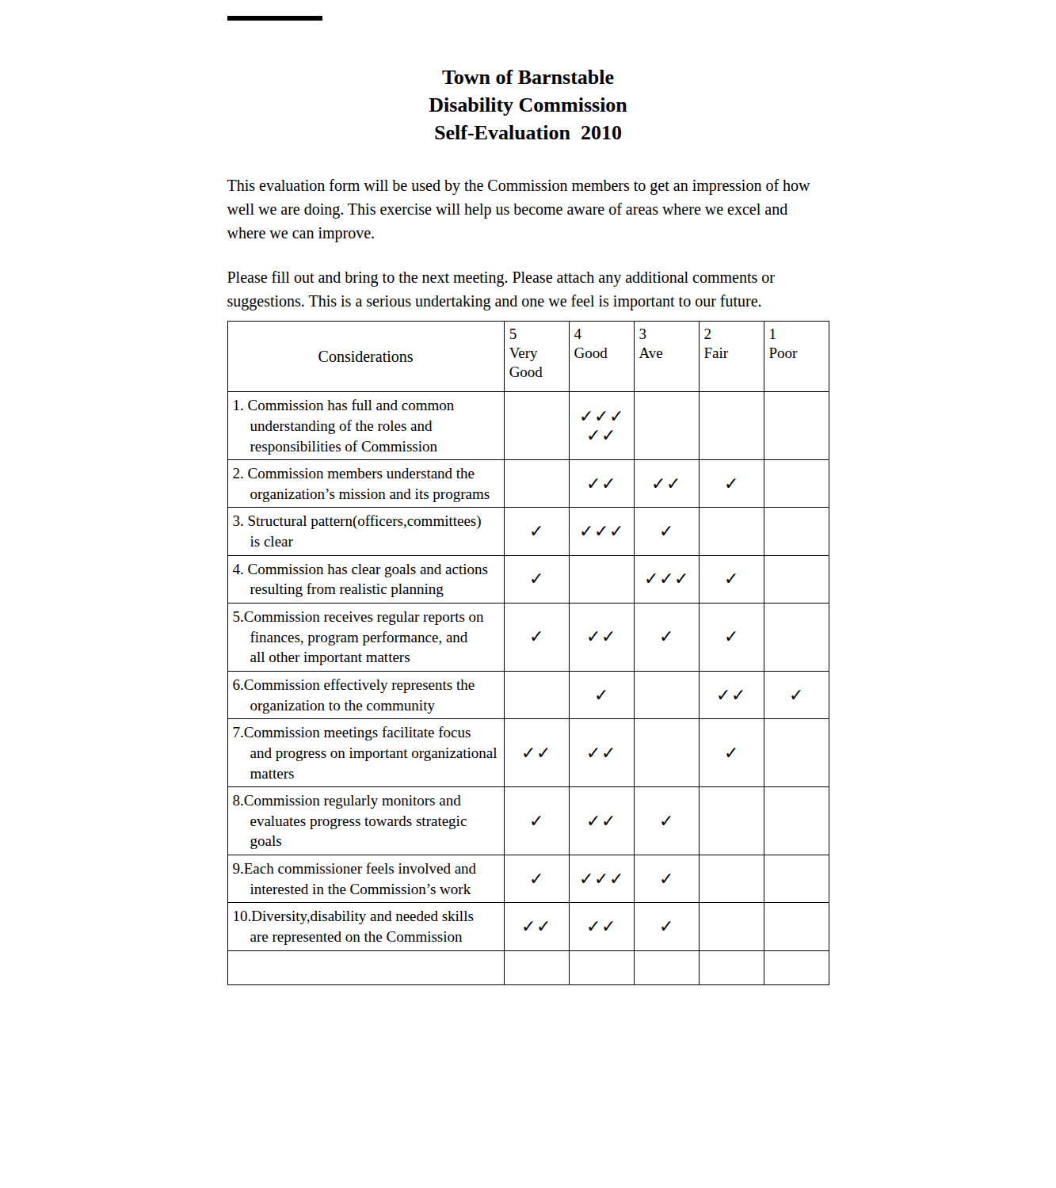Town of Barnstable Disability Commission Self-Evaluation 2010
This evaluation form will be used by the Commission members to get an impression of how well we are doing. This exercise will help us become aware of areas where we excel and where we can improve.
Please fill out and bring to the next meeting. Please attach any additional comments or suggestions. This is a serious undertaking and one we feel is important to our future.
| Considerations | 5 Very Good | 4 Good | 3 Ave | 2 Fair | 1 Poor |
| --- | --- | --- | --- | --- | --- |
| 1. Commission has full and common understanding of the roles and responsibilities of Commission | | ✓✓✓ ✓✓ | | | |
| 2. Commission members understand the organization’s mission and its programs | | ✓✓ | ✓✓ | ✓ | |
| 3. Structural pattern(officers,committees) is clear | ✓ | ✓✓✓ | ✓ | | |
| 4. Commission has clear goals and actions resulting from realistic planning | ✓ | | ✓✓✓ | ✓ | |
| 5.Commission receives regular reports on finances, program performance, and all other important matters | ✓ | ✓✓ | ✓ | ✓ | |
| 6.Commission effectively represents the organization to the community | | ✓ | | ✓✓ | ✓ |
| 7.Commission meetings facilitate focus and progress on important organizational matters | ✓✓ | ✓✓ | | ✓ | |
| 8.Commission regularly monitors and evaluates progress towards strategic goals | ✓ | ✓✓ | ✓ | | |
| 9.Each commissioner feels involved and interested in the Commission’s work | ✓ | ✓✓✓ | ✓ | | |
| 10.Diversity,disability and needed skills are represented on the Commission | ✓✓ | ✓✓ | ✓ | | |